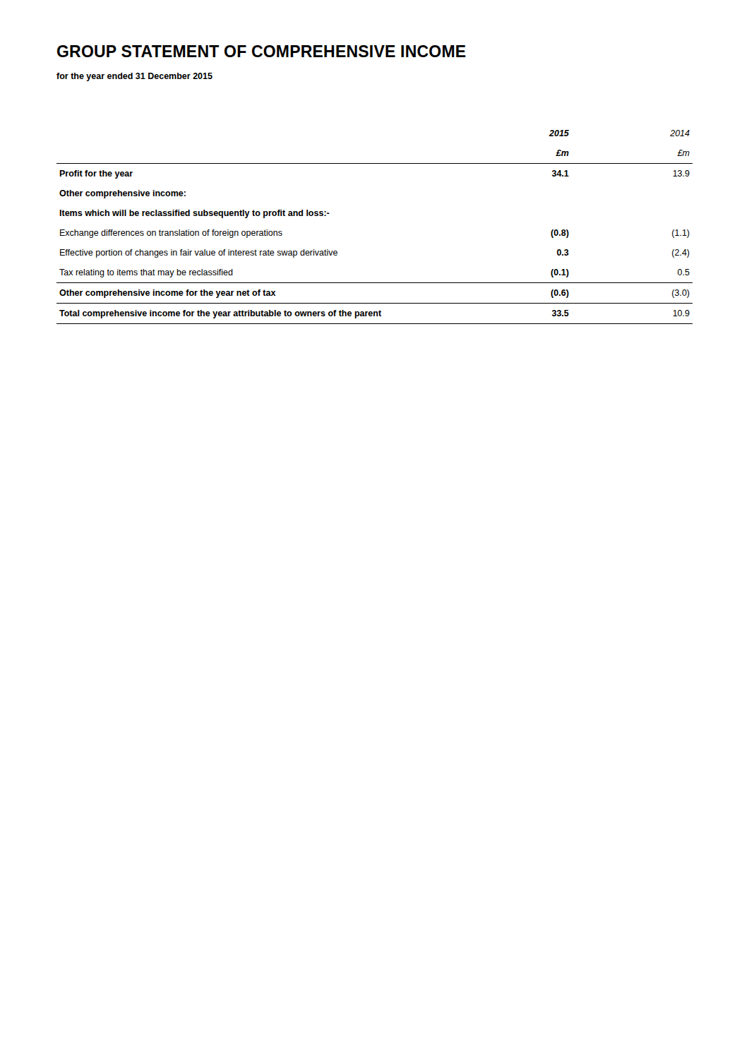GROUP STATEMENT OF COMPREHENSIVE INCOME
for the year ended 31 December 2015
| | 2015 | 2014 |
| --- | --- | --- |
| | £m | £m |
| Profit for the year | 34.1 | 13.9 |
| Other comprehensive income: | | |
| Items which will be reclassified subsequently to profit and loss:- | | |
| Exchange differences on translation of foreign operations | (0.8) | (1.1) |
| Effective portion of changes in fair value of interest rate swap derivative | 0.3 | (2.4) |
| Tax relating to items that may be reclassified | (0.1) | 0.5 |
| Other comprehensive income for the year net of tax | (0.6) | (3.0) |
| Total comprehensive income for the year attributable to owners of the parent | 33.5 | 10.9 |